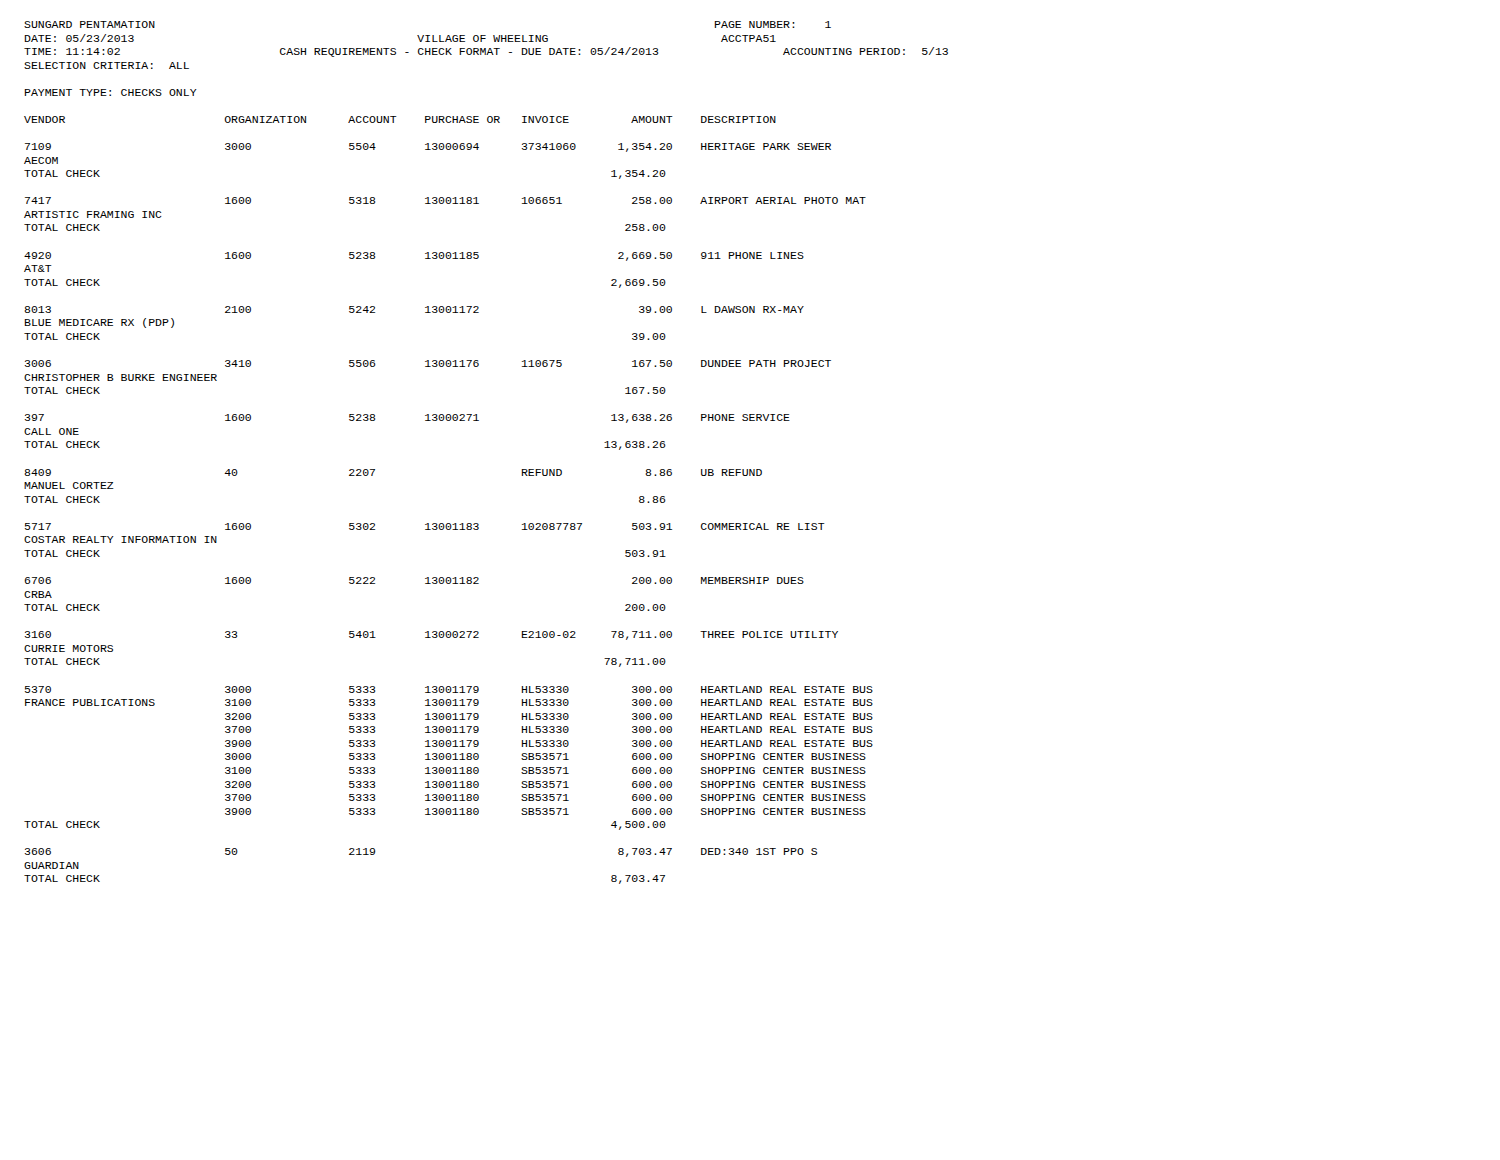SUNGARD PENTAMATION                                                                                 PAGE NUMBER:    1
DATE: 05/23/2013                                         VILLAGE OF WHEELING                         ACCTPA51
TIME: 11:14:02                       CASH REQUIREMENTS - CHECK FORMAT - DUE DATE: 05/24/2013                  ACCOUNTING PERIOD:  5/13
SELECTION CRITERIA:  ALL

PAYMENT TYPE: CHECKS ONLY

VENDOR                       ORGANIZATION      ACCOUNT    PURCHASE OR   INVOICE         AMOUNT    DESCRIPTION

7109                         3000              5504       13000694      37341060      1,354.20    HERITAGE PARK SEWER
AECOM
TOTAL CHECK                                                                          1,354.20

7417                         1600              5318       13001181      106651          258.00    AIRPORT AERIAL PHOTO MAT
ARTISTIC FRAMING INC
TOTAL CHECK                                                                            258.00

4920                         1600              5238       13001185                    2,669.50    911 PHONE LINES
AT&T
TOTAL CHECK                                                                          2,669.50

8013                         2100              5242       13001172                       39.00    L DAWSON RX-MAY
BLUE MEDICARE RX (PDP)
TOTAL CHECK                                                                             39.00

3006                         3410              5506       13001176      110675          167.50    DUNDEE PATH PROJECT
CHRISTOPHER B BURKE ENGINEER
TOTAL CHECK                                                                            167.50

397                          1600              5238       13000271                   13,638.26    PHONE SERVICE
CALL ONE
TOTAL CHECK                                                                         13,638.26

8409                         40                2207                     REFUND            8.86    UB REFUND
MANUEL CORTEZ
TOTAL CHECK                                                                              8.86

5717                         1600              5302       13001183      102087787       503.91    COMMERICAL RE LIST
COSTAR REALTY INFORMATION IN
TOTAL CHECK                                                                            503.91

6706                         1600              5222       13001182                      200.00    MEMBERSHIP DUES
CRBA
TOTAL CHECK                                                                            200.00

3160                         33                5401       13000272      E2100-02     78,711.00    THREE POLICE UTILITY
CURRIE MOTORS
TOTAL CHECK                                                                         78,711.00

5370                         3000              5333       13001179      HL53330         300.00    HEARTLAND REAL ESTATE BUS
FRANCE PUBLICATIONS          3100              5333       13001179      HL53330         300.00    HEARTLAND REAL ESTATE BUS
                             3200              5333       13001179      HL53330         300.00    HEARTLAND REAL ESTATE BUS
                             3700              5333       13001179      HL53330         300.00    HEARTLAND REAL ESTATE BUS
                             3900              5333       13001179      HL53330         300.00    HEARTLAND REAL ESTATE BUS
                             3000              5333       13001180      SB53571         600.00    SHOPPING CENTER BUSINESS
                             3100              5333       13001180      SB53571         600.00    SHOPPING CENTER BUSINESS
                             3200              5333       13001180      SB53571         600.00    SHOPPING CENTER BUSINESS
                             3700              5333       13001180      SB53571         600.00    SHOPPING CENTER BUSINESS
                             3900              5333       13001180      SB53571         600.00    SHOPPING CENTER BUSINESS
TOTAL CHECK                                                                          4,500.00

3606                         50                2119                                   8,703.47    DED:340 1ST PPO S
GUARDIAN
TOTAL CHECK                                                                          8,703.47